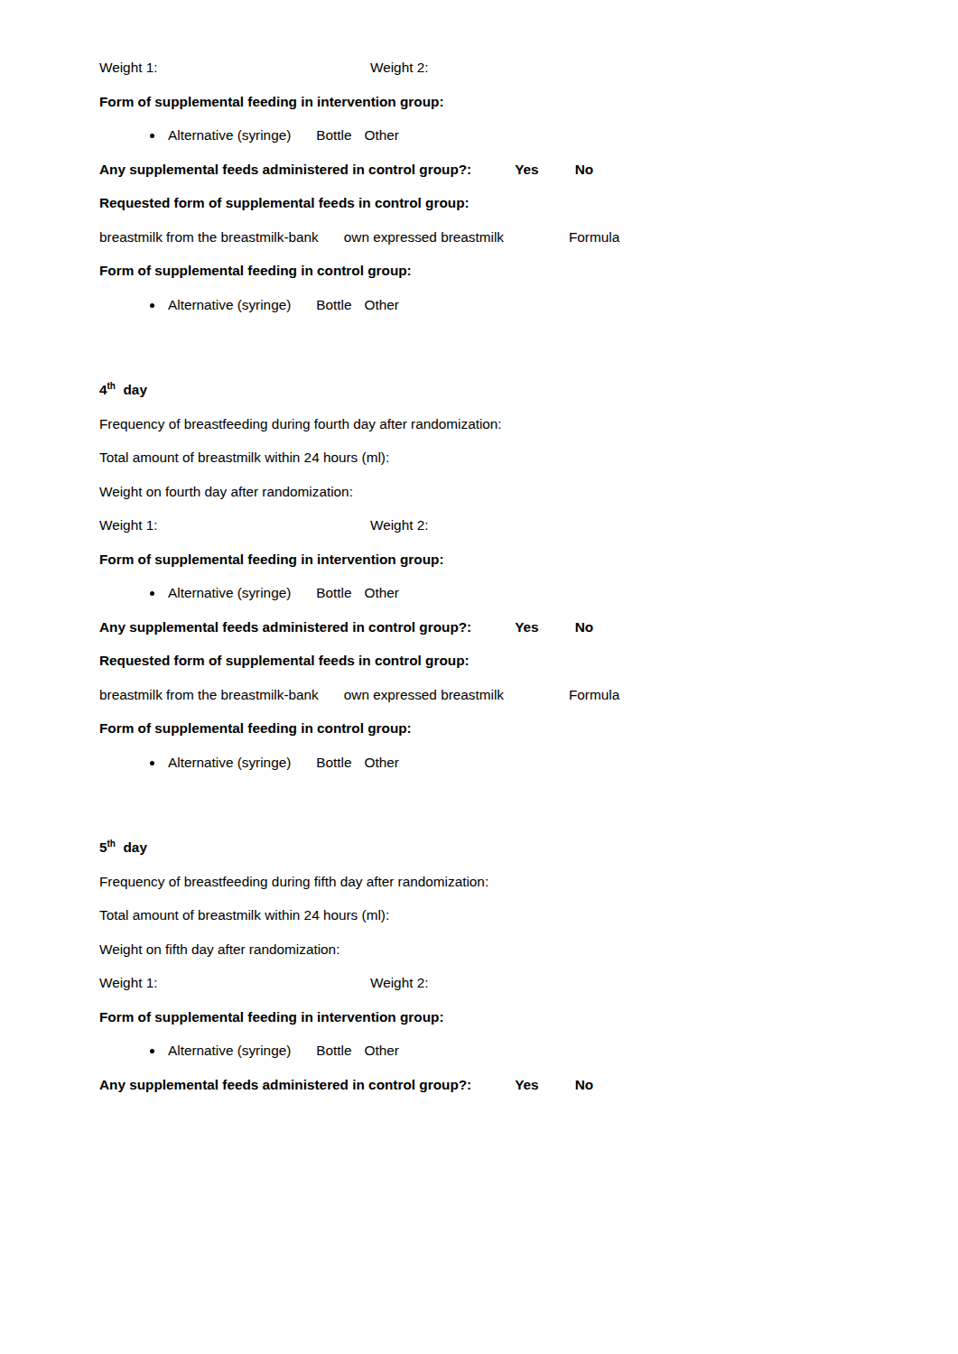Weight 1: Weight 2:
Form of supplemental feeding in intervention group:
Alternative (syringe) Bottle Other
Any supplemental feeds administered in control group?:Yes No
Requested form of supplemental feeds in control group:
breastmilk from the breastmilk-bankown expressed breastmilk Formula
Form of supplemental feeding in control group:
Alternative (syringe) Bottle Other
4th day
Frequency of breastfeeding during fourth day after randomization:
Total amount of breastmilk within 24 hours (ml):
Weight on fourth day after randomization:
Weight 1: Weight 2:
Form of supplemental feeding in intervention group:
Alternative (syringe) Bottle Other
Any supplemental feeds administered in control group?:Yes No
Requested form of supplemental feeds in control group:
breastmilk from the breastmilk-bankown expressed breastmilk Formula
Form of supplemental feeding in control group:
Alternative (syringe) Bottle Other
5th day
Frequency of breastfeeding during fifth day after randomization:
Total amount of breastmilk within 24 hours (ml):
Weight on fifth day after randomization:
Weight 1: Weight 2:
Form of supplemental feeding in intervention group:
Alternative (syringe) Bottle Other
Any supplemental feeds administered in control group?:Yes No